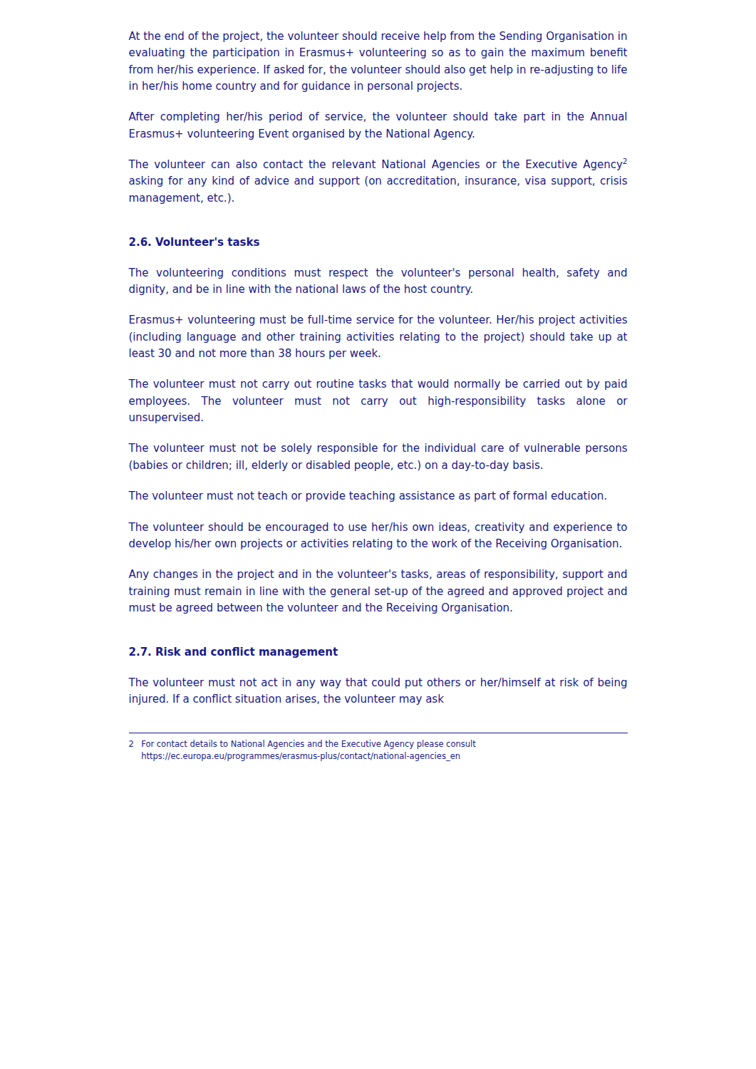At the end of the project, the volunteer should receive help from the Sending Organisation in evaluating the participation in Erasmus+ volunteering so as to gain the maximum benefit from her/his experience. If asked for, the volunteer should also get help in re-adjusting to life in her/his home country and for guidance in personal projects.
After completing her/his period of service, the volunteer should take part in the Annual Erasmus+ volunteering Event organised by the National Agency.
The volunteer can also contact the relevant National Agencies or the Executive Agency2 asking for any kind of advice and support (on accreditation, insurance, visa support, crisis management, etc.).
2.6. Volunteer's tasks
The volunteering conditions must respect the volunteer's personal health, safety and dignity, and be in line with the national laws of the host country.
Erasmus+ volunteering must be full-time service for the volunteer. Her/his project activities (including language and other training activities relating to the project) should take up at least 30 and not more than 38 hours per week.
The volunteer must not carry out routine tasks that would normally be carried out by paid employees. The volunteer must not carry out high-responsibility tasks alone or unsupervised.
The volunteer must not be solely responsible for the individual care of vulnerable persons (babies or children; ill, elderly or disabled people, etc.) on a day-to-day basis.
The volunteer must not teach or provide teaching assistance as part of formal education.
The volunteer should be encouraged to use her/his own ideas, creativity and experience to develop his/her own projects or activities relating to the work of the Receiving Organisation.
Any changes in the project and in the volunteer's tasks, areas of responsibility, support and training must remain in line with the general set-up of the agreed and approved project and must be agreed between the volunteer and the Receiving Organisation.
2.7. Risk and conflict management
The volunteer must not act in any way that could put others or her/himself at risk of being injured. If a conflict situation arises, the volunteer may ask
2 For contact details to National Agencies and the Executive Agency please consult https://ec.europa.eu/programmes/erasmus-plus/contact/national-agencies_en